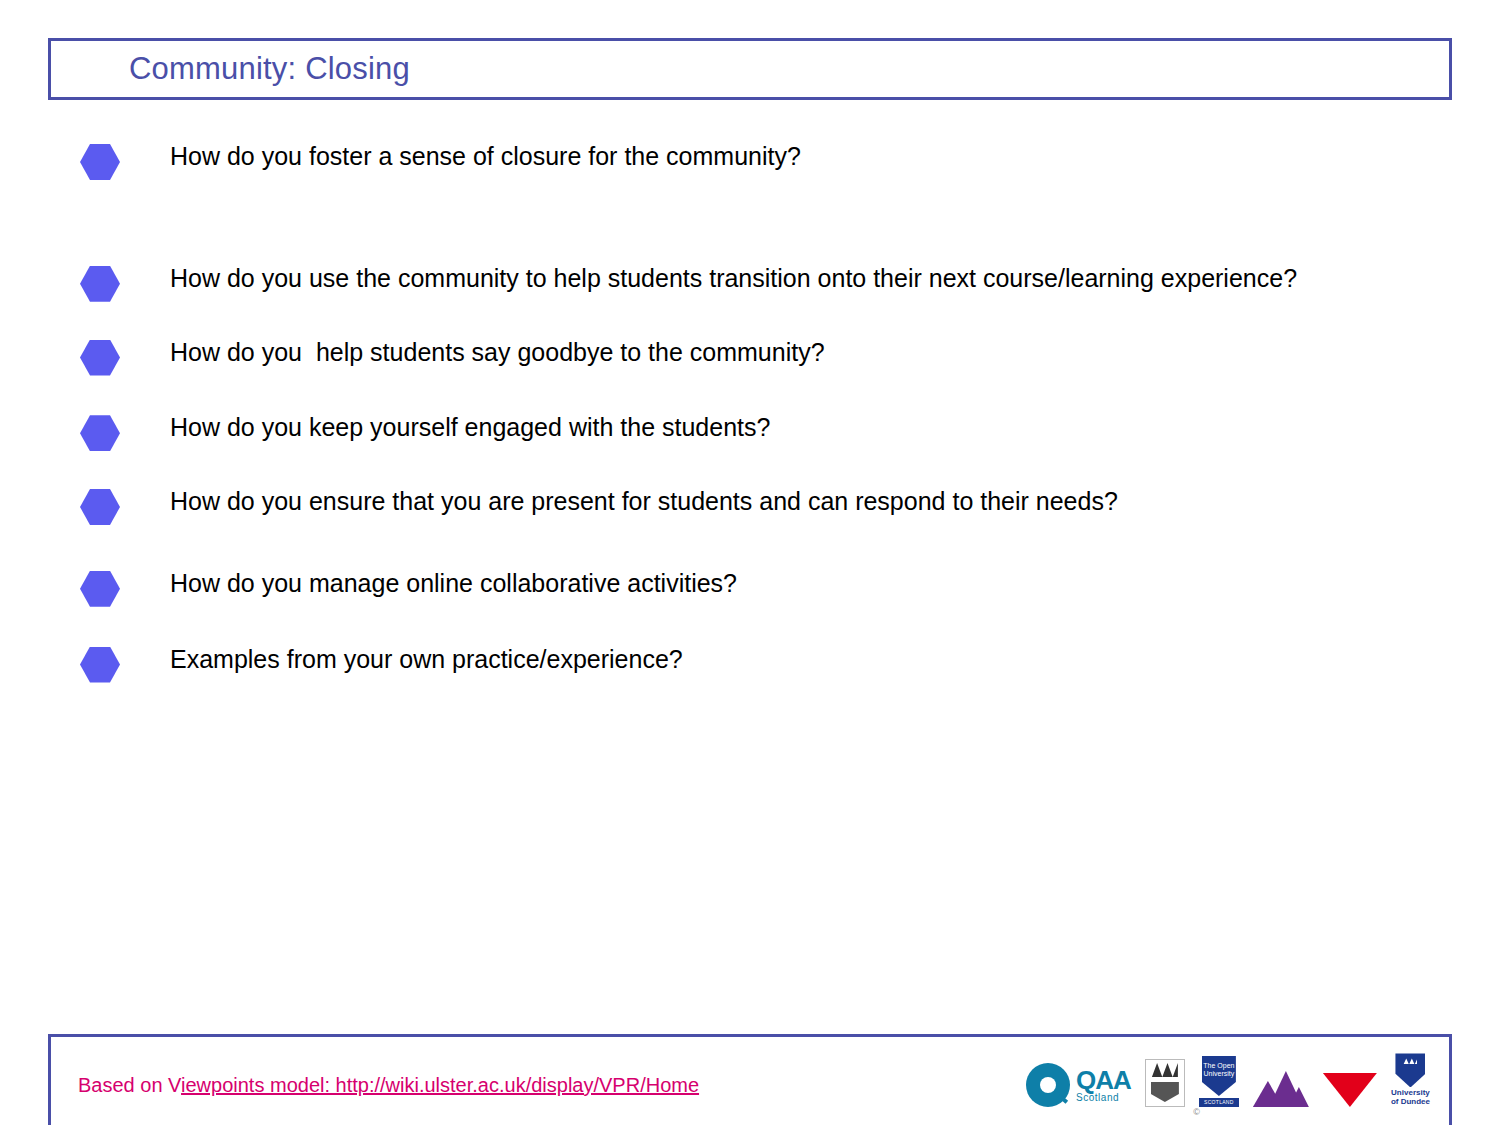Community: Closing
How do you foster a sense of closure for the community?
How do you use the community to help students transition onto their next course/learning experience?
How do you help students say goodbye to the community?
How do you keep yourself engaged with the students?
How do you ensure that you are present for students and can respond to their needs?
How do you manage online collaborative activities?
Examples from your own practice/experience?
Based on Viewpoints model: http://wiki.ulster.ac.uk/display/VPR/Home
©
QAA
Scotland
The Open
University
SCOTLAND
University
of Dundee